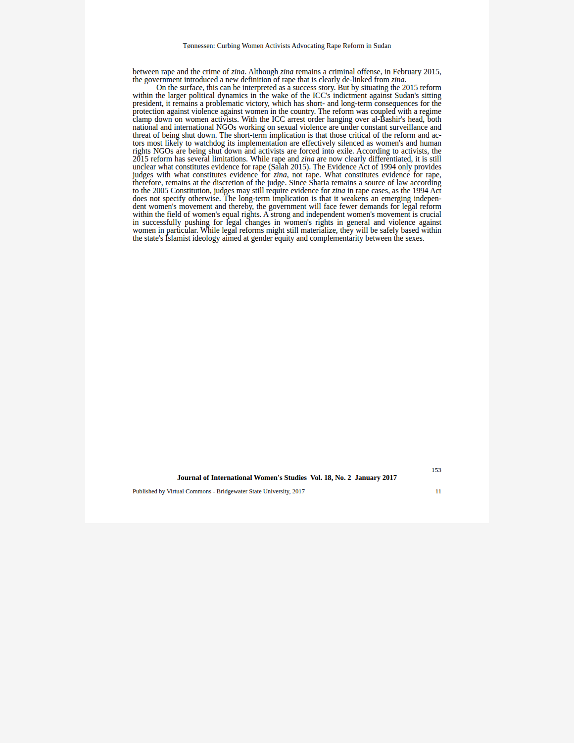Tønnessen: Curbing Women Activists Advocating Rape Reform in Sudan
between rape and the crime of zina. Although zina remains a criminal offense, in February 2015, the government introduced a new definition of rape that is clearly de-linked from zina.
On the surface, this can be interpreted as a success story. But by situating the 2015 reform within the larger political dynamics in the wake of the ICC's indictment against Sudan's sitting president, it remains a problematic victory, which has short- and long-term consequences for the protection against violence against women in the country. The reform was coupled with a regime clamp down on women activists. With the ICC arrest order hanging over al-Bashir's head, both national and international NGOs working on sexual violence are under constant surveillance and threat of being shut down. The short-term implication is that those critical of the reform and actors most likely to watchdog its implementation are effectively silenced as women's and human rights NGOs are being shut down and activists are forced into exile. According to activists, the 2015 reform has several limitations. While rape and zina are now clearly differentiated, it is still unclear what constitutes evidence for rape (Salah 2015). The Evidence Act of 1994 only provides judges with what constitutes evidence for zina, not rape. What constitutes evidence for rape, therefore, remains at the discretion of the judge. Since Sharia remains a source of law according to the 2005 Constitution, judges may still require evidence for zina in rape cases, as the 1994 Act does not specify otherwise. The long-term implication is that it weakens an emerging independent women's movement and thereby, the government will face fewer demands for legal reform within the field of women's equal rights. A strong and independent women's movement is crucial in successfully pushing for legal changes in women's rights in general and violence against women in particular. While legal reforms might still materialize, they will be safely based within the state's Islamist ideology aimed at gender equity and complementarity between the sexes.
153
Journal of International Women's Studies Vol. 18, No. 2 January 2017
Published by Virtual Commons - Bridgewater State University, 2017 11